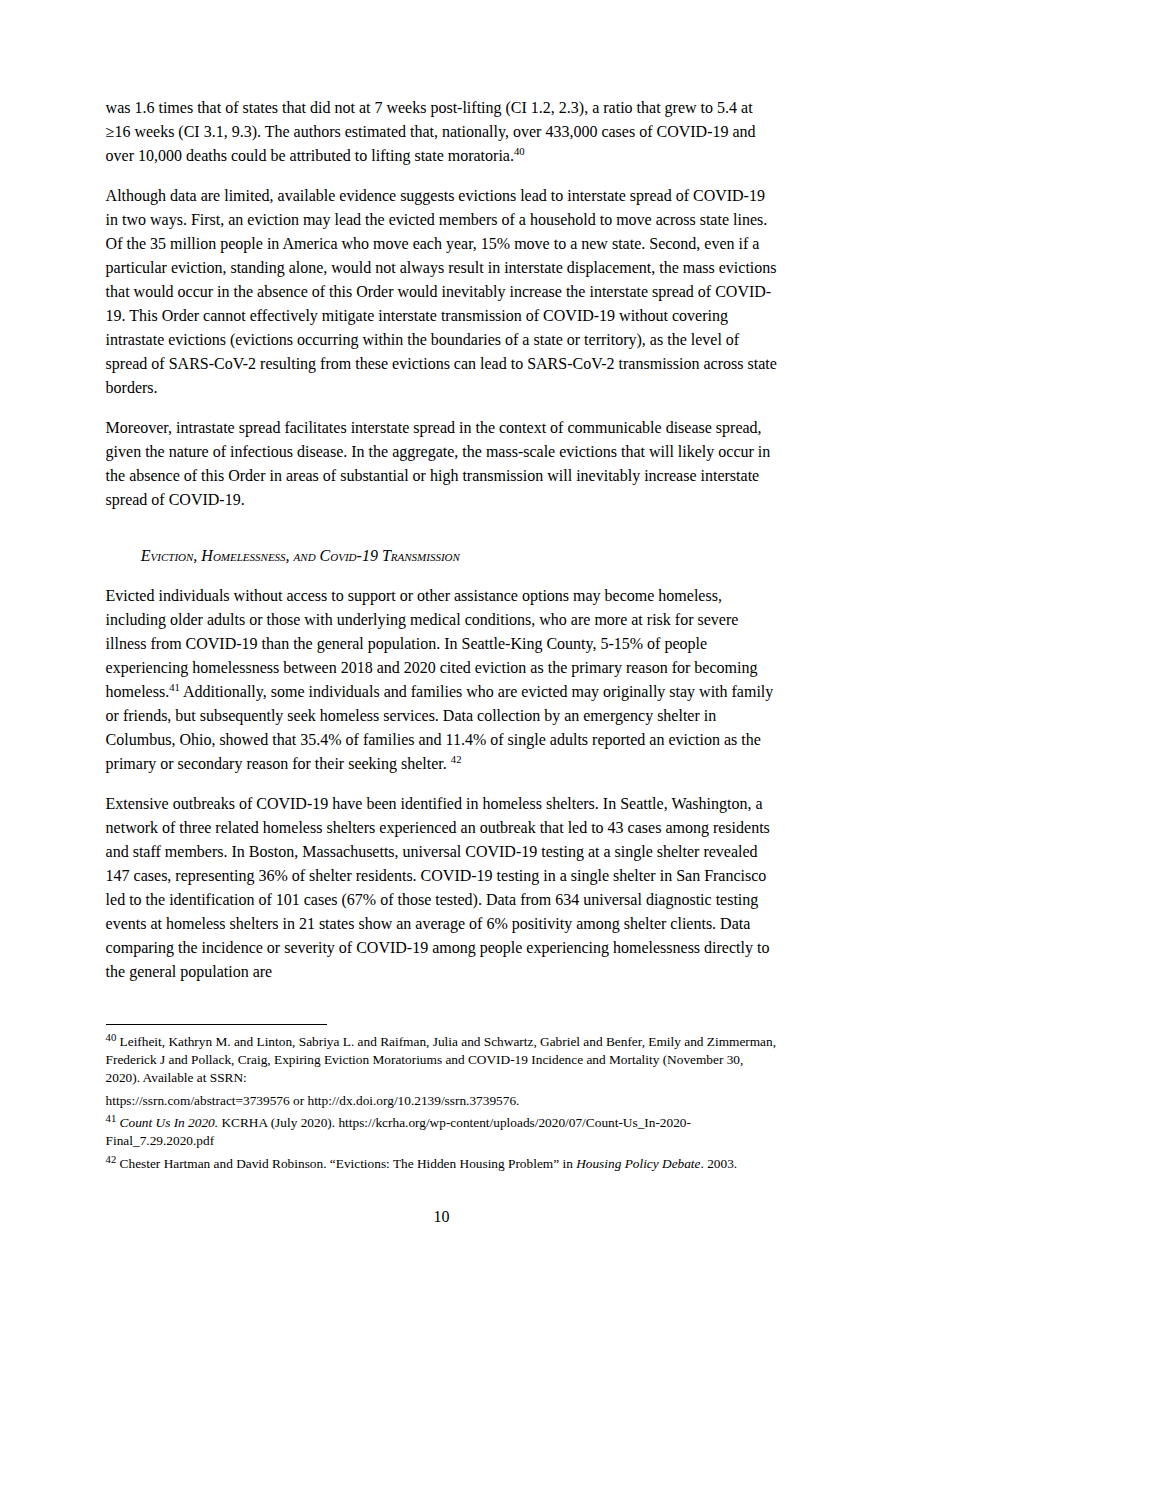was 1.6 times that of states that did not at 7 weeks post-lifting (CI 1.2, 2.3), a ratio that grew to 5.4 at ≥16 weeks (CI 3.1, 9.3). The authors estimated that, nationally, over 433,000 cases of COVID-19 and over 10,000 deaths could be attributed to lifting state moratoria.40
Although data are limited, available evidence suggests evictions lead to interstate spread of COVID-19 in two ways. First, an eviction may lead the evicted members of a household to move across state lines. Of the 35 million people in America who move each year, 15% move to a new state. Second, even if a particular eviction, standing alone, would not always result in interstate displacement, the mass evictions that would occur in the absence of this Order would inevitably increase the interstate spread of COVID-19. This Order cannot effectively mitigate interstate transmission of COVID-19 without covering intrastate evictions (evictions occurring within the boundaries of a state or territory), as the level of spread of SARS-CoV-2 resulting from these evictions can lead to SARS-CoV-2 transmission across state borders.
Moreover, intrastate spread facilitates interstate spread in the context of communicable disease spread, given the nature of infectious disease. In the aggregate, the mass-scale evictions that will likely occur in the absence of this Order in areas of substantial or high transmission will inevitably increase interstate spread of COVID-19.
Eviction, Homelessness, and Covid-19 Transmission
Evicted individuals without access to support or other assistance options may become homeless, including older adults or those with underlying medical conditions, who are more at risk for severe illness from COVID-19 than the general population. In Seattle-King County, 5-15% of people experiencing homelessness between 2018 and 2020 cited eviction as the primary reason for becoming homeless.41 Additionally, some individuals and families who are evicted may originally stay with family or friends, but subsequently seek homeless services. Data collection by an emergency shelter in Columbus, Ohio, showed that 35.4% of families and 11.4% of single adults reported an eviction as the primary or secondary reason for their seeking shelter. 42
Extensive outbreaks of COVID-19 have been identified in homeless shelters. In Seattle, Washington, a network of three related homeless shelters experienced an outbreak that led to 43 cases among residents and staff members. In Boston, Massachusetts, universal COVID-19 testing at a single shelter revealed 147 cases, representing 36% of shelter residents. COVID-19 testing in a single shelter in San Francisco led to the identification of 101 cases (67% of those tested). Data from 634 universal diagnostic testing events at homeless shelters in 21 states show an average of 6% positivity among shelter clients. Data comparing the incidence or severity of COVID-19 among people experiencing homelessness directly to the general population are
40 Leifheit, Kathryn M. and Linton, Sabriya L. and Raifman, Julia and Schwartz, Gabriel and Benfer, Emily and Zimmerman, Frederick J and Pollack, Craig, Expiring Eviction Moratoriums and COVID-19 Incidence and Mortality (November 30, 2020). Available at SSRN:
https://ssrn.com/abstract=3739576 or http://dx.doi.org/10.2139/ssrn.3739576.
41 Count Us In 2020. KCRHA (July 2020). https://kcrha.org/wp-content/uploads/2020/07/Count-Us_In-2020-Final_7.29.2020.pdf
42 Chester Hartman and David Robinson. “Evictions: The Hidden Housing Problem” in Housing Policy Debate. 2003.
10